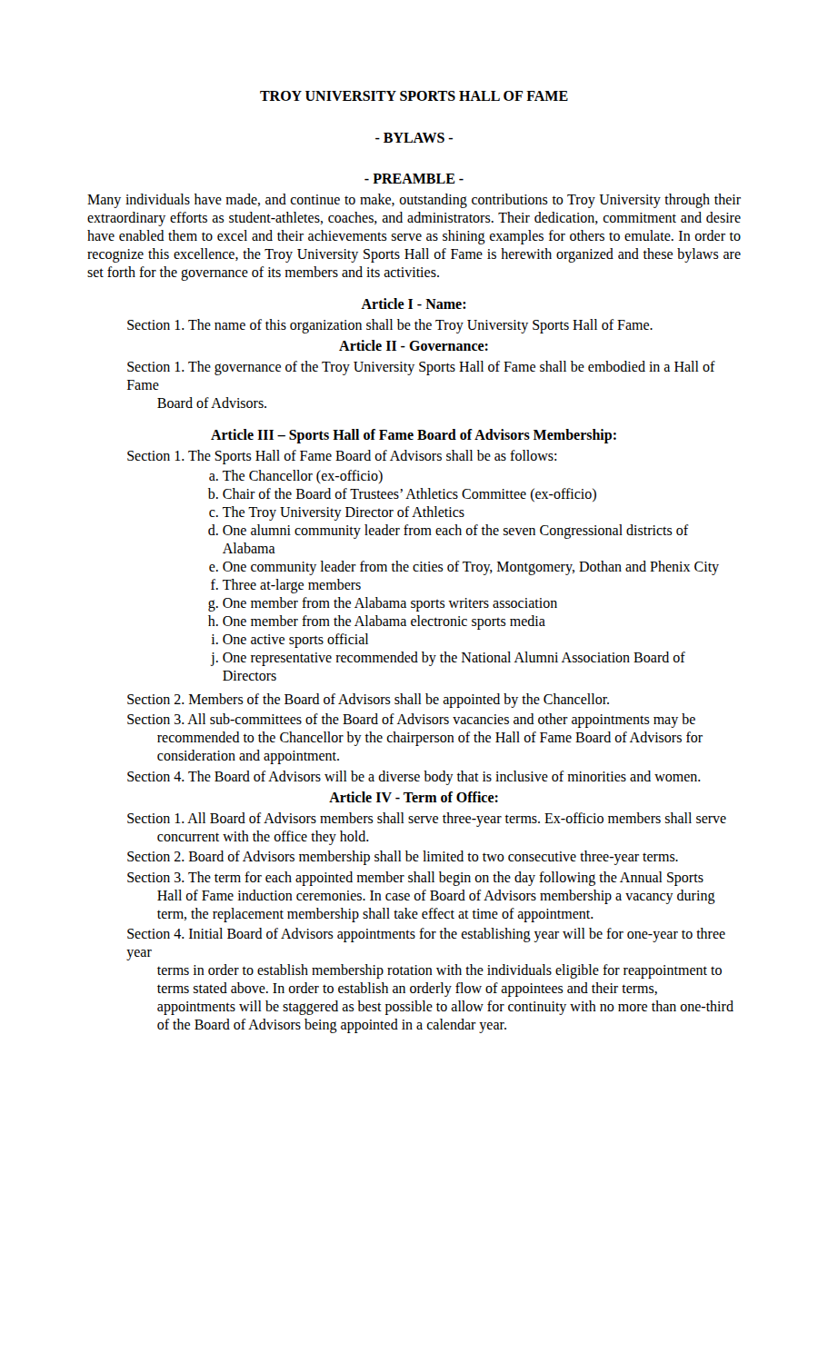TROY UNIVERSITY SPORTS HALL OF FAME
- BYLAWS -
- PREAMBLE -
Many individuals have made, and continue to make, outstanding contributions to Troy University through their extraordinary efforts as student-athletes, coaches, and administrators. Their dedication, commitment and desire have enabled them to excel and their achievements serve as shining examples for others to emulate. In order to recognize this excellence, the Troy University Sports Hall of Fame is herewith organized and these bylaws are set forth for the governance of its members and its activities.
Article I - Name:
Section 1. The name of this organization shall be the Troy University Sports Hall of Fame.
Article II - Governance:
Section 1. The governance of the Troy University Sports Hall of Fame shall be embodied in a Hall of Fame Board of Advisors.
Article III – Sports Hall of Fame Board of Advisors Membership:
Section 1. The Sports Hall of Fame Board of Advisors shall be as follows:
The Chancellor (ex-officio)
Chair of the Board of Trustees’ Athletics Committee (ex-officio)
The Troy University Director of Athletics
One alumni community leader from each of the seven Congressional districts of Alabama
One community leader from the cities of Troy, Montgomery, Dothan and Phenix City
Three at-large members
One member from the Alabama sports writers association
One member from the Alabama electronic sports media
One active sports official
One representative recommended by the National Alumni Association Board of Directors
Section 2. Members of the Board of Advisors shall be appointed by the Chancellor.
Section 3. All sub-committees of the Board of Advisors vacancies and other appointments may be recommended to the Chancellor by the chairperson of the Hall of Fame Board of Advisors for consideration and appointment.
Section 4. The Board of Advisors will be a diverse body that is inclusive of minorities and women.
Article IV - Term of Office:
Section 1. All Board of Advisors members shall serve three-year terms. Ex-officio members shall serve concurrent with the office they hold.
Section 2. Board of Advisors membership shall be limited to two consecutive three-year terms.
Section 3. The term for each appointed member shall begin on the day following the Annual Sports Hall of Fame induction ceremonies. In case of Board of Advisors membership a vacancy during term, the replacement membership shall take effect at time of appointment.
Section 4. Initial Board of Advisors appointments for the establishing year will be for one-year to three year terms in order to establish membership rotation with the individuals eligible for reappointment to terms stated above. In order to establish an orderly flow of appointees and their terms, appointments will be staggered as best possible to allow for continuity with no more than one-third of the Board of Advisors being appointed in a calendar year.